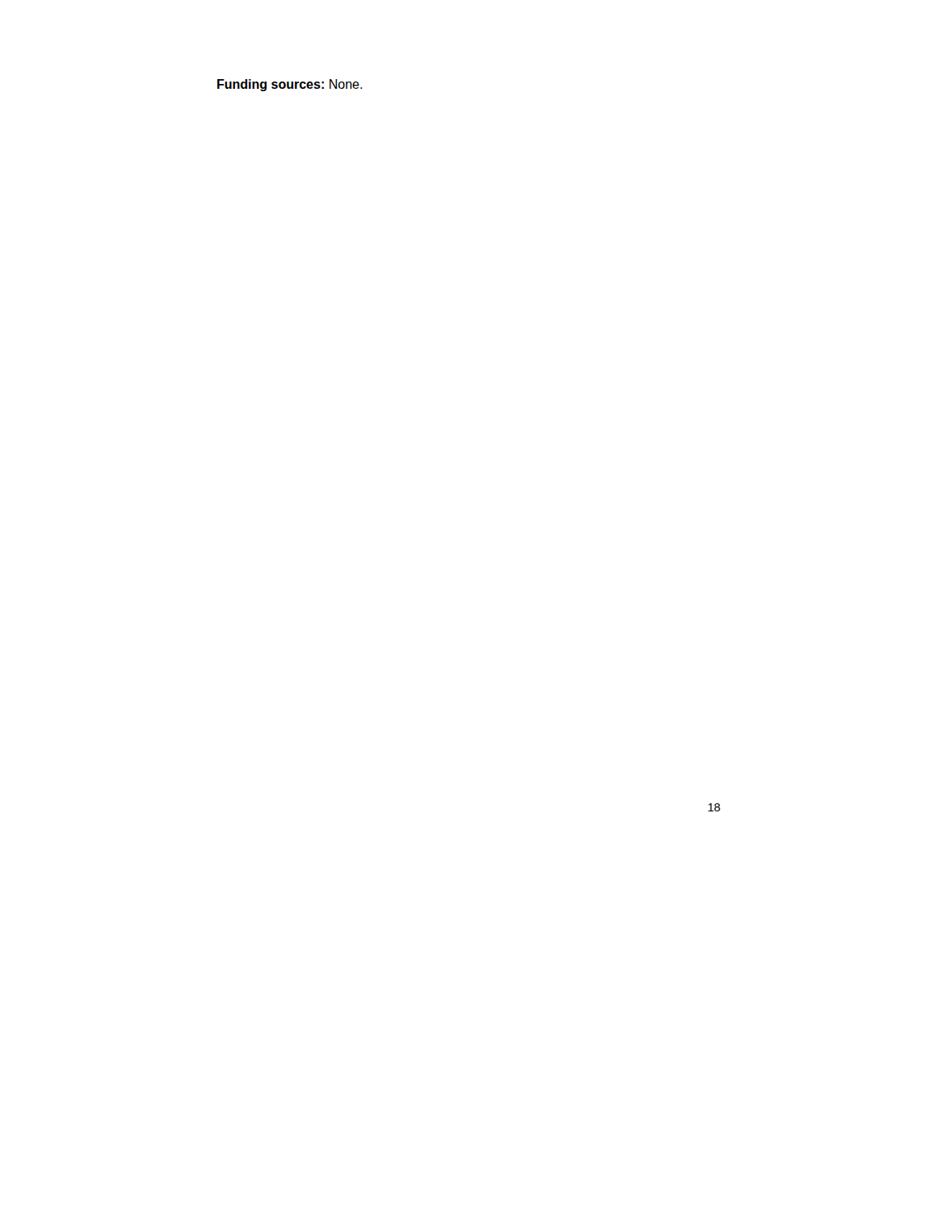Funding sources: None.
18